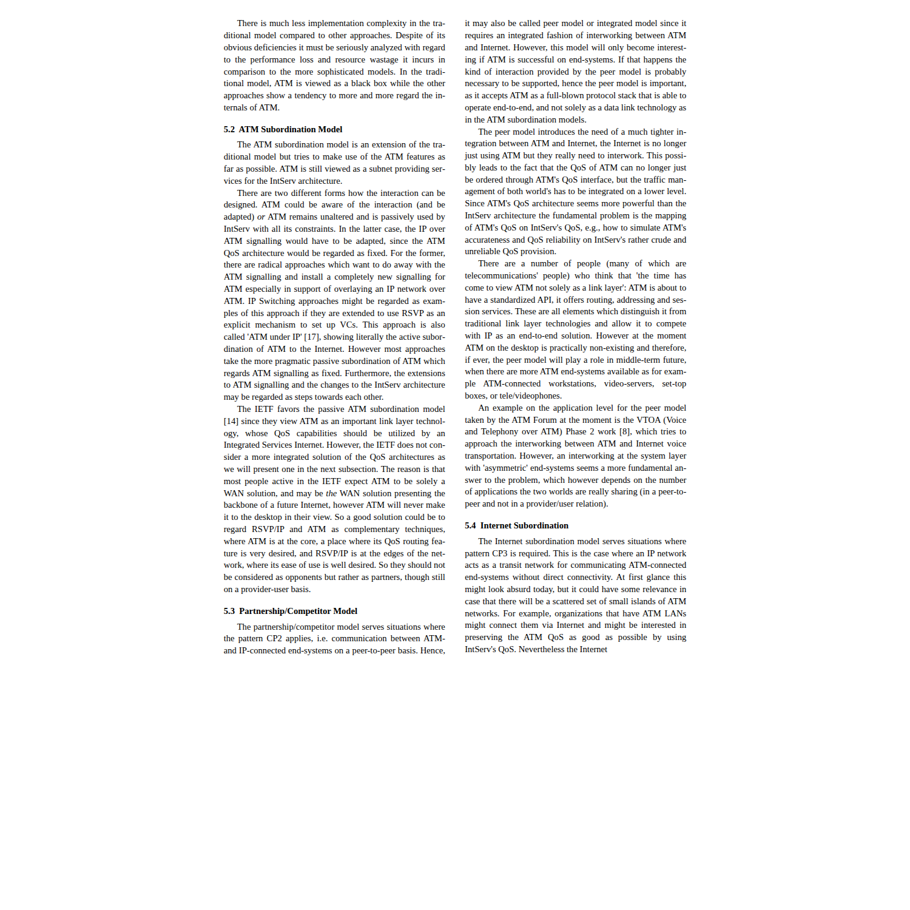There is much less implementation complexity in the traditional model compared to other approaches. Despite of its obvious deficiencies it must be seriously analyzed with regard to the performance loss and resource wastage it incurs in comparison to the more sophisticated models. In the traditional model, ATM is viewed as a black box while the other approaches show a tendency to more and more regard the internals of ATM.
5.2 ATM Subordination Model
The ATM subordination model is an extension of the traditional model but tries to make use of the ATM features as far as possible. ATM is still viewed as a subnet providing services for the IntServ architecture.
There are two different forms how the interaction can be designed. ATM could be aware of the interaction (and be adapted) or ATM remains unaltered and is passively used by IntServ with all its constraints. In the latter case, the IP over ATM signalling would have to be adapted, since the ATM QoS architecture would be regarded as fixed. For the former, there are radical approaches which want to do away with the ATM signalling and install a completely new signalling for ATM especially in support of overlaying an IP network over ATM. IP Switching approaches might be regarded as examples of this approach if they are extended to use RSVP as an explicit mechanism to set up VCs. This approach is also called 'ATM under IP' [17], showing literally the active subordination of ATM to the Internet. However most approaches take the more pragmatic passive subordination of ATM which regards ATM signalling as fixed. Furthermore, the extensions to ATM signalling and the changes to the IntServ architecture may be regarded as steps towards each other.
The IETF favors the passive ATM subordination model [14] since they view ATM as an important link layer technology, whose QoS capabilities should be utilized by an Integrated Services Internet. However, the IETF does not consider a more integrated solution of the QoS architectures as we will present one in the next subsection. The reason is that most people active in the IETF expect ATM to be solely a WAN solution, and may be the WAN solution presenting the backbone of a future Internet, however ATM will never make it to the desktop in their view. So a good solution could be to regard RSVP/IP and ATM as complementary techniques, where ATM is at the core, a place where its QoS routing feature is very desired, and RSVP/IP is at the edges of the network, where its ease of use is well desired. So they should not be considered as opponents but rather as partners, though still on a provider-user basis.
5.3 Partnership/Competitor Model
The partnership/competitor model serves situations where the pattern CP2 applies, i.e. communication between ATM- and IP-connected end-systems on a peer-to-peer basis. Hence, it may also be called peer model or integrated model since it requires an integrated fashion of interworking between ATM and Internet. However, this model will only become interesting if ATM is successful on end-systems. If that happens the kind of interaction provided by the peer model is probably necessary to be supported, hence the peer model is important, as it accepts ATM as a full-blown protocol stack that is able to operate end-to-end, and not solely as a data link technology as in the ATM subordination models.
The peer model introduces the need of a much tighter integration between ATM and Internet, the Internet is no longer just using ATM but they really need to interwork. This possibly leads to the fact that the QoS of ATM can no longer just be ordered through ATM's QoS interface, but the traffic management of both world's has to be integrated on a lower level. Since ATM's QoS architecture seems more powerful than the IntServ architecture the fundamental problem is the mapping of ATM's QoS on IntServ's QoS, e.g., how to simulate ATM's accurateness and QoS reliability on IntServ's rather crude and unreliable QoS provision.
There are a number of people (many of which are telecommunications' people) who think that 'the time has come to view ATM not solely as a link layer': ATM is about to have a standardized API, it offers routing, addressing and session services. These are all elements which distinguish it from traditional link layer technologies and allow it to compete with IP as an end-to-end solution. However at the moment ATM on the desktop is practically non-existing and therefore, if ever, the peer model will play a role in middle-term future, when there are more ATM end-systems available as for example ATM-connected workstations, video-servers, set-top boxes, or tele/videophones.
An example on the application level for the peer model taken by the ATM Forum at the moment is the VTOA (Voice and Telephony over ATM) Phase 2 work [8], which tries to approach the interworking between ATM and Internet voice transportation. However, an interworking at the system layer with 'asymmetric' end-systems seems a more fundamental answer to the problem, which however depends on the number of applications the two worlds are really sharing (in a peer-to-peer and not in a provider/user relation).
5.4 Internet Subordination
The Internet subordination model serves situations where pattern CP3 is required. This is the case where an IP network acts as a transit network for communicating ATM-connected end-systems without direct connectivity. At first glance this might look absurd today, but it could have some relevance in case that there will be a scattered set of small islands of ATM networks. For example, organizations that have ATM LANs might connect them via Internet and might be interested in preserving the ATM QoS as good as possible by using IntServ's QoS. Nevertheless the Internet